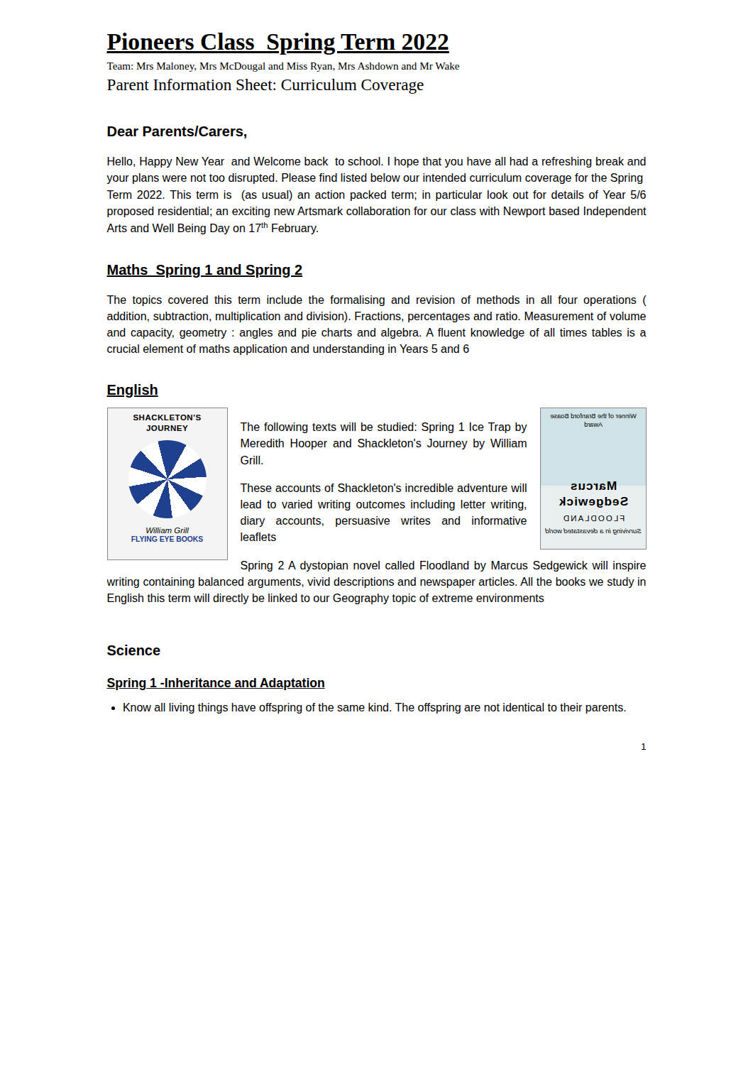Pioneers Class Spring Term 2022
Team: Mrs Maloney, Mrs McDougal and Miss Ryan, Mrs Ashdown and Mr Wake
Parent Information Sheet: Curriculum Coverage
Dear Parents/Carers,
Hello, Happy New Year and Welcome back to school. I hope that you have all had a refreshing break and your plans were not too disrupted. Please find listed below our intended curriculum coverage for the Spring Term 2022. This term is (as usual) an action packed term; in particular look out for details of Year 5/6 proposed residential; an exciting new Artsmark collaboration for our class with Newport based Independent Arts and Well Being Day on 17th February.
Maths Spring 1 and Spring 2
The topics covered this term include the formalising and revision of methods in all four operations ( addition, subtraction, multiplication and division). Fractions, percentages and ratio. Measurement of volume and capacity, geometry : angles and pie charts and algebra. A fluent knowledge of all times tables is a crucial element of maths application and understanding in Years 5 and 6
English
SHACKLETON'S
JOURNEY
William Grill
FLYING EYE BOOKS
Winner of the Branford Boase Award
Marcus Sedgewick
FLOODLAND
Surviving in a devastated world
The following texts will be studied: Spring 1 Ice Trap by Meredith Hooper and Shackleton's Journey by William Grill.
These accounts of Shackleton's incredible adventure will lead to varied writing outcomes including letter writing, diary accounts, persuasive writes and informative leaflets
Spring 2 A dystopian novel called Floodland by Marcus Sedgewick will inspire writing containing balanced arguments, vivid descriptions and newspaper articles. All the books we study in English this term will directly be linked to our Geography topic of extreme environments
Science
Spring 1 -Inheritance and Adaptation
Know all living things have offspring of the same kind. The offspring are not identical to their parents.
1